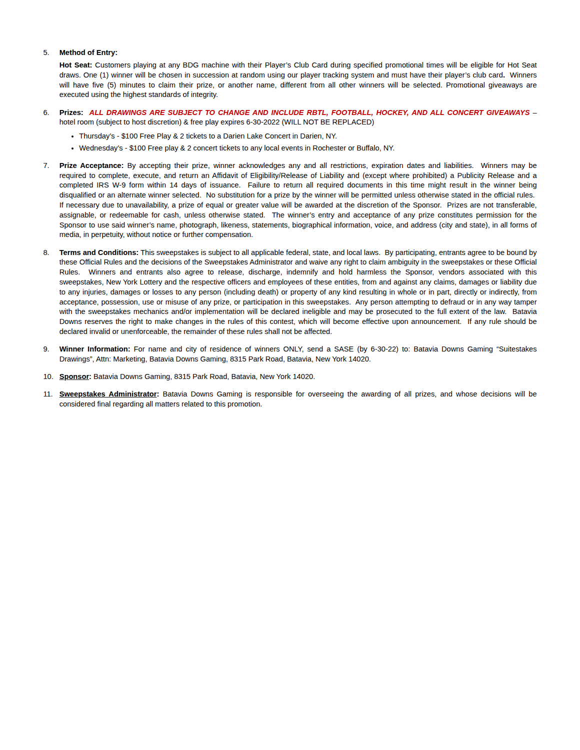5. Method of Entry:
Hot Seat: Customers playing at any BDG machine with their Player’s Club Card during specified promotional times will be eligible for Hot Seat draws. One (1) winner will be chosen in succession at random using our player tracking system and must have their player’s club card. Winners will have five (5) minutes to claim their prize, or another name, different from all other winners will be selected. Promotional giveaways are executed using the highest standards of integrity.
6. Prizes: ALL DRAWINGS ARE SUBJECT TO CHANGE AND INCLUDE RBTL, FOOTBALL, HOCKEY, AND ALL CONCERT GIVEAWAYS – hotel room (subject to host discretion) & free play expires 6-30-2022 (WILL NOT BE REPLACED)
Thursday’s - $100 Free Play & 2 tickets to a Darien Lake Concert in Darien, NY.
Wednesday’s - $100 Free play & 2 concert tickets to any local events in Rochester or Buffalo, NY.
7. Prize Acceptance: By accepting their prize, winner acknowledges any and all restrictions, expiration dates and liabilities. Winners may be required to complete, execute, and return an Affidavit of Eligibility/Release of Liability and (except where prohibited) a Publicity Release and a completed IRS W-9 form within 14 days of issuance. Failure to return all required documents in this time might result in the winner being disqualified or an alternate winner selected. No substitution for a prize by the winner will be permitted unless otherwise stated in the official rules. If necessary due to unavailability, a prize of equal or greater value will be awarded at the discretion of the Sponsor. Prizes are not transferable, assignable, or redeemable for cash, unless otherwise stated. The winner’s entry and acceptance of any prize constitutes permission for the Sponsor to use said winner’s name, photograph, likeness, statements, biographical information, voice, and address (city and state), in all forms of media, in perpetuity, without notice or further compensation.
8. Terms and Conditions: This sweepstakes is subject to all applicable federal, state, and local laws. By participating, entrants agree to be bound by these Official Rules and the decisions of the Sweepstakes Administrator and waive any right to claim ambiguity in the sweepstakes or these Official Rules. Winners and entrants also agree to release, discharge, indemnify and hold harmless the Sponsor, vendors associated with this sweepstakes, New York Lottery and the respective officers and employees of these entities, from and against any claims, damages or liability due to any injuries, damages or losses to any person (including death) or property of any kind resulting in whole or in part, directly or indirectly, from acceptance, possession, use or misuse of any prize, or participation in this sweepstakes. Any person attempting to defraud or in any way tamper with the sweepstakes mechanics and/or implementation will be declared ineligible and may be prosecuted to the full extent of the law. Batavia Downs reserves the right to make changes in the rules of this contest, which will become effective upon announcement. If any rule should be declared invalid or unenforceable, the remainder of these rules shall not be affected.
9. Winner Information: For name and city of residence of winners ONLY, send a SASE (by 6-30-22) to: Batavia Downs Gaming “Suitestakes Drawings”, Attn: Marketing, Batavia Downs Gaming, 8315 Park Road, Batavia, New York 14020.
10. Sponsor: Batavia Downs Gaming, 8315 Park Road, Batavia, New York 14020.
11. Sweepstakes Administrator: Batavia Downs Gaming is responsible for overseeing the awarding of all prizes, and whose decisions will be considered final regarding all matters related to this promotion.